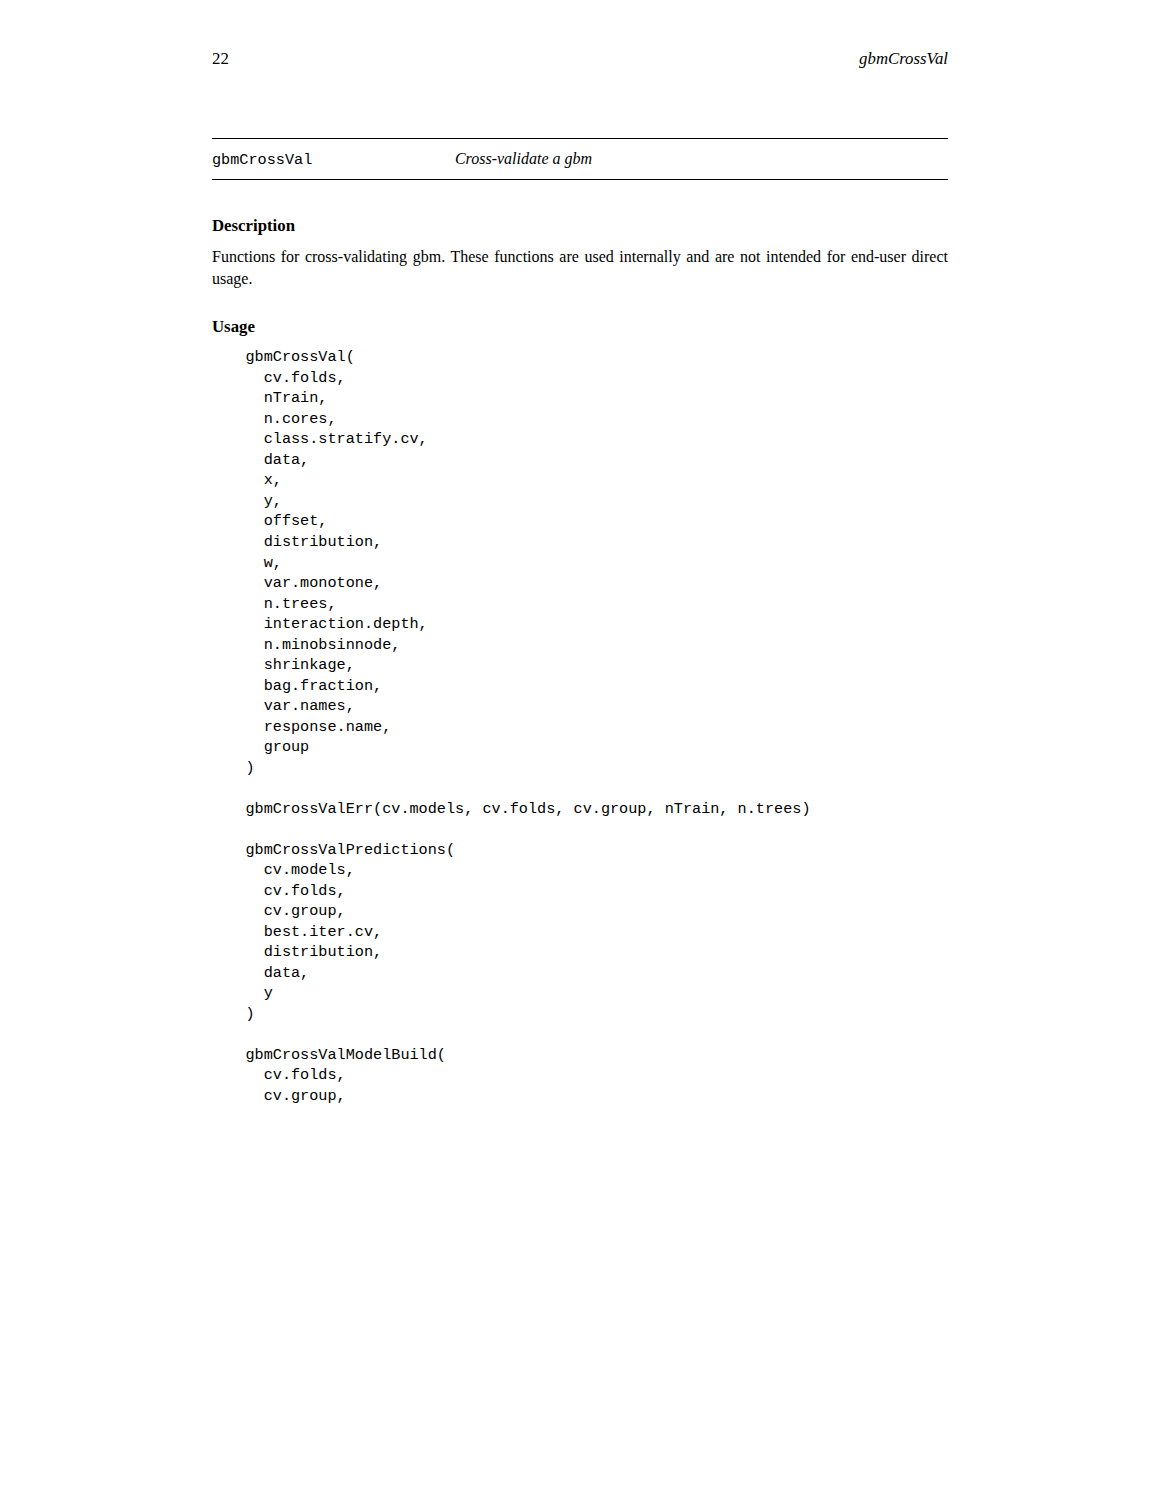22 gbmCrossVal
| gbmCrossVal | Cross-validate a gbm |
Description
Functions for cross-validating gbm. These functions are used internally and are not intended for end-user direct usage.
Usage
gbmCrossVal(
  cv.folds,
  nTrain,
  n.cores,
  class.stratify.cv,
  data,
  x,
  y,
  offset,
  distribution,
  w,
  var.monotone,
  n.trees,
  interaction.depth,
  n.minobsinnode,
  shrinkage,
  bag.fraction,
  var.names,
  response.name,
  group
)

gbmCrossValErr(cv.models, cv.folds, cv.group, nTrain, n.trees)

gbmCrossValPredictions(
  cv.models,
  cv.folds,
  cv.group,
  best.iter.cv,
  distribution,
  data,
  y
)

gbmCrossValModelBuild(
  cv.folds,
  cv.group,